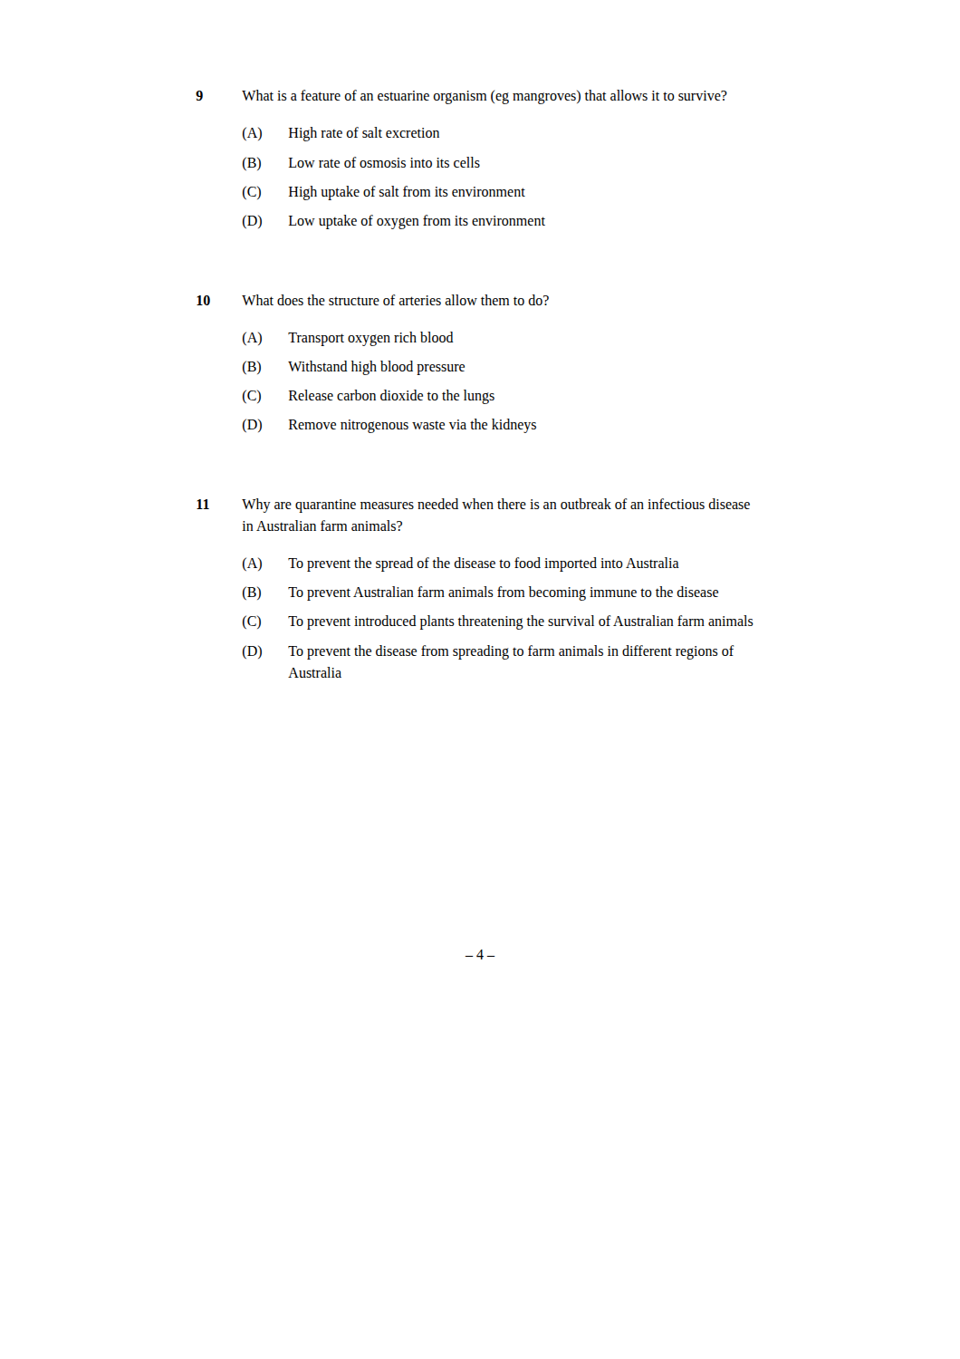9
What is a feature of an estuarine organism (eg mangroves) that allows it to survive?
(A) High rate of salt excretion
(B) Low rate of osmosis into its cells
(C) High uptake of salt from its environment
(D) Low uptake of oxygen from its environment
10
What does the structure of arteries allow them to do?
(A) Transport oxygen rich blood
(B) Withstand high blood pressure
(C) Release carbon dioxide to the lungs
(D) Remove nitrogenous waste via the kidneys
11
Why are quarantine measures needed when there is an outbreak of an infectious disease in Australian farm animals?
(A) To prevent the spread of the disease to food imported into Australia
(B) To prevent Australian farm animals from becoming immune to the disease
(C) To prevent introduced plants threatening the survival of Australian farm animals
(D) To prevent the disease from spreading to farm animals in different regions of Australia
– 4 –